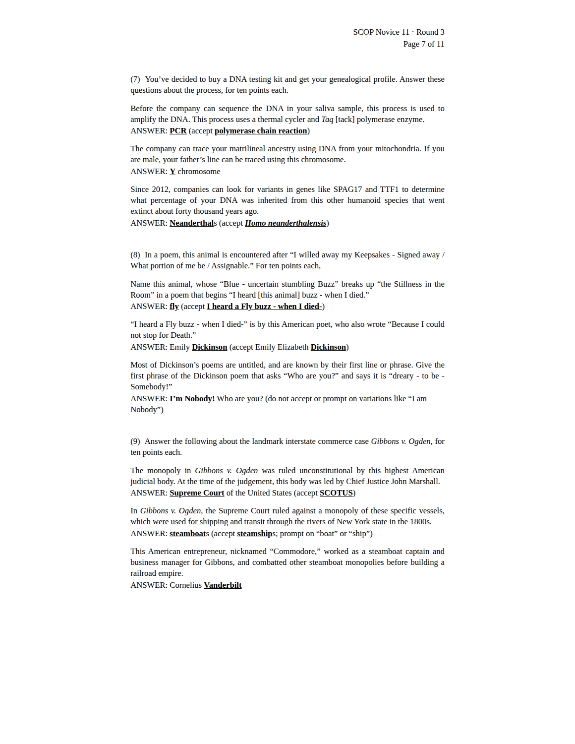SCOP Novice 11 · Round 3
Page 7 of 11
(7) You’ve decided to buy a DNA testing kit and get your genealogical profile. Answer these questions about the process, for ten points each.
Before the company can sequence the DNA in your saliva sample, this process is used to amplify the DNA. This process uses a thermal cycler and Taq [tack] polymerase enzyme.
ANSWER: PCR (accept polymerase chain reaction)
The company can trace your matrilineal ancestry using DNA from your mitochondria. If you are male, your father’s line can be traced using this chromosome.
ANSWER: Y chromosome
Since 2012, companies can look for variants in genes like SPAG17 and TTF1 to determine what percentage of your DNA was inherited from this other humanoid species that went extinct about forty thousand years ago.
ANSWER: Neanderthals (accept Homo neanderthalensis)
(8) In a poem, this animal is encountered after “I willed away my Keepsakes - Signed away / What portion of me be / Assignable.” For ten points each,
Name this animal, whose “Blue - uncertain stumbling Buzz” breaks up “the Stillness in the Room” in a poem that begins “I heard [this animal] buzz - when I died.”
ANSWER: fly (accept I heard a Fly buzz - when I died-)
“I heard a Fly buzz - when I died-” is by this American poet, who also wrote “Because I could not stop for Death.”
ANSWER: Emily Dickinson (accept Emily Elizabeth Dickinson)
Most of Dickinson’s poems are untitled, and are known by their first line or phrase. Give the first phrase of the Dickinson poem that asks “Who are you?” and says it is “dreary - to be - Somebody!”
ANSWER: I’m Nobody! Who are you? (do not accept or prompt on variations like “I am Nobody”)
(9) Answer the following about the landmark interstate commerce case Gibbons v. Ogden, for ten points each.
The monopoly in Gibbons v. Ogden was ruled unconstitutional by this highest American judicial body. At the time of the judgement, this body was led by Chief Justice John Marshall.
ANSWER: Supreme Court of the United States (accept SCOTUS)
In Gibbons v. Ogden, the Supreme Court ruled against a monopoly of these specific vessels, which were used for shipping and transit through the rivers of New York state in the 1800s.
ANSWER: steamboats (accept steamships; prompt on “boat” or “ship”)
This American entrepreneur, nicknamed “Commodore,” worked as a steamboat captain and business manager for Gibbons, and combatted other steamboat monopolies before building a railroad empire.
ANSWER: Cornelius Vanderbilt